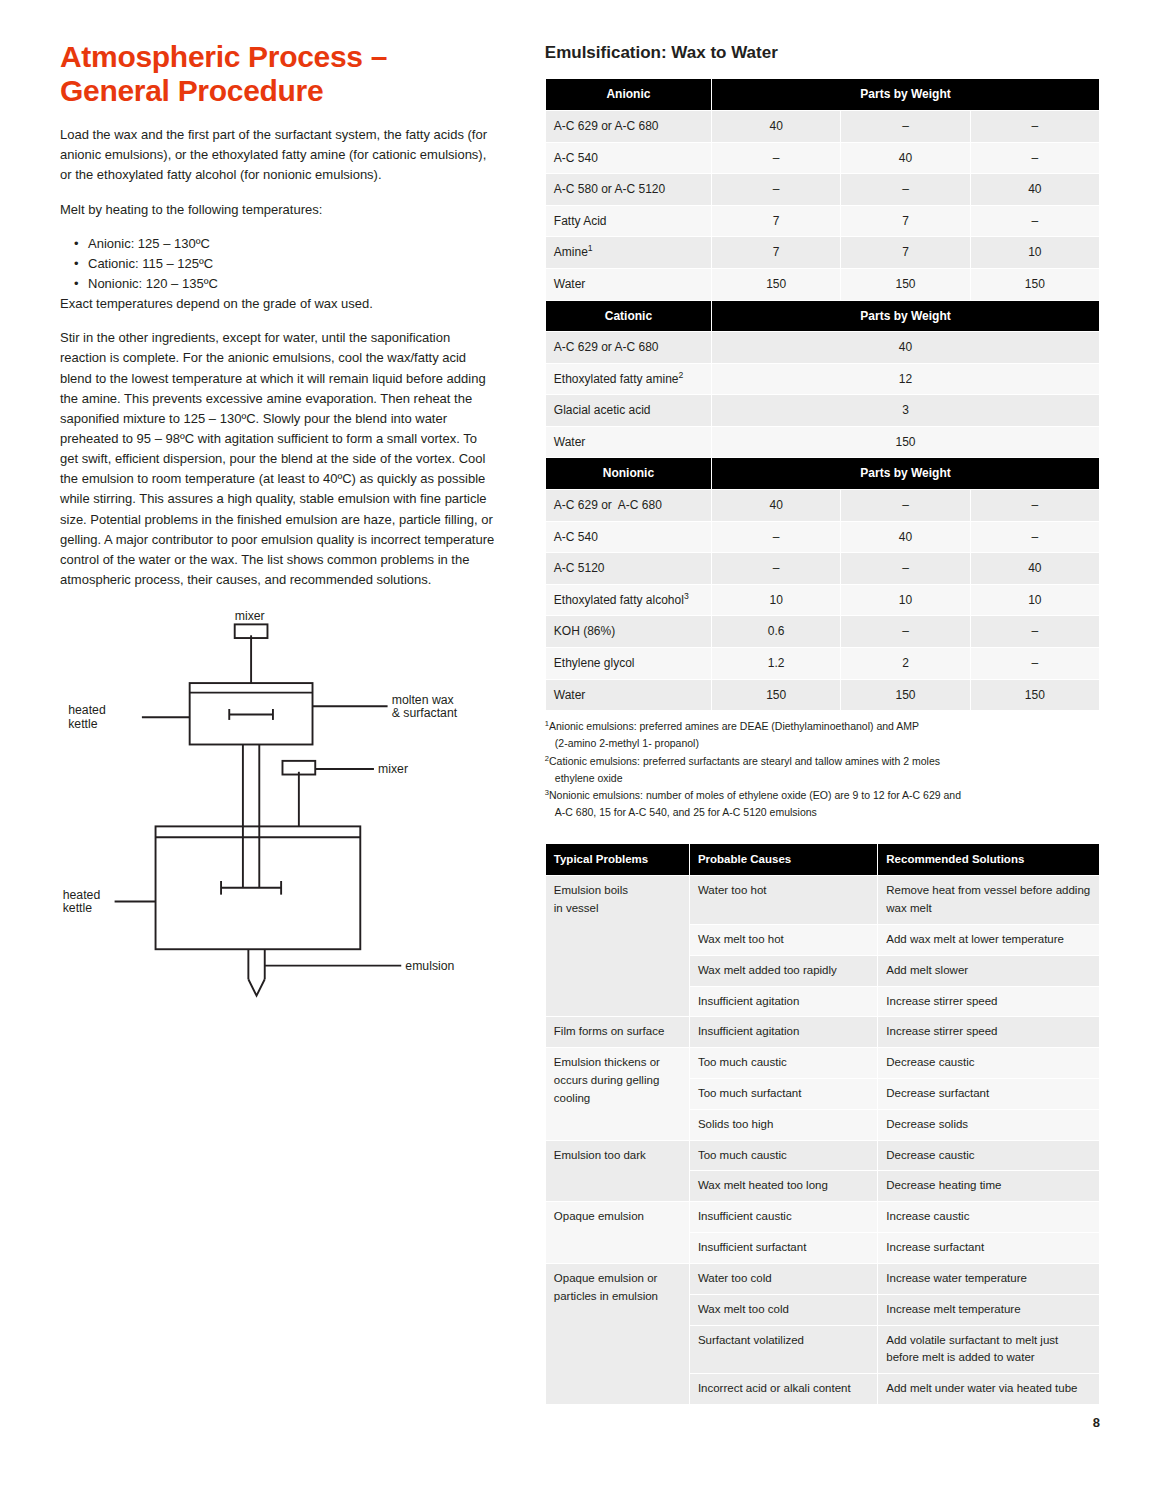Atmospheric Process –
General Procedure
Load the wax and the first part of the surfactant system, the fatty acids (for anionic emulsions), or the ethoxylated fatty amine (for cationic emulsions), or the ethoxylated fatty alcohol (for nonionic emulsions).
Melt by heating to the following temperatures:
Anionic: 125 – 130ºC
Cationic: 115 – 125ºC
Nonionic: 120 – 135ºC
Exact temperatures depend on the grade of wax used.
Stir in the other ingredients, except for water, until the saponification reaction is complete. For the anionic emulsions, cool the wax/fatty acid blend to the lowest temperature at which it will remain liquid before adding the amine. This prevents excessive amine evaporation. Then reheat the saponified mixture to 125 – 130ºC. Slowly pour the blend into water preheated to 95 – 98ºC with agitation sufficient to form a small vortex. To get swift, efficient dispersion, pour the blend at the side of the vortex. Cool the emulsion to room temperature (at least to 40ºC) as quickly as possible while stirring. This assures a high quality, stable emulsion with fine particle size. Potential problems in the finished emulsion are haze, particle filling, or gelling. A major contributor to poor emulsion quality is incorrect temperature control of the water or the wax. The list shows common problems in the atmospheric process, their causes, and recommended solutions.
mixer molten wax & surfactant heated kettle mixer heated kettle emulsion
Emulsification: Wax to Water
| Anionic | Parts by Weight |
| --- | --- |
| A-C 629 or A-C 680 | 40 | – | – |
| A-C 540 | – | 40 | – |
| A-C 580 or A-C 5120 | – | – | 40 |
| Fatty Acid | 7 | 7 | – |
| Amine 1 | 7 | 7 | 10 |
| Water | 150 | 150 | 150 |
| Cationic | Parts by Weight |
| A-C 629 or A-C 680 | 40 |
| Ethoxylated fatty amine 2 | 12 |
| Glacial acetic acid | 3 |
| Water | 150 |
| Nonionic | Parts by Weight |
| A-C 629 or A-C 680 | 40 | – | – |
| A-C 540 | – | 40 | – |
| A-C 5120 | – | – | 40 |
| Ethoxylated fatty alcohol 3 | 10 | 10 | 10 |
| KOH (86%) | 0.6 | – | – |
| Ethylene glycol | 1.2 | 2 | – |
| Water | 150 | 150 | 150 |
1Anionic emulsions: preferred amines are DEAE (Diethylaminoethanol) and AMP
(2-amino 2-methyl 1- propanol)
2Cationic emulsions: preferred surfactants are stearyl and tallow amines with 2 moles
ethylene oxide
3Nonionic emulsions: number of moles of ethylene oxide (EO) are 9 to 12 for A-C 629 and
A-C 680, 15 for A-C 540, and 25 for A-C 5120 emulsions
| Typical Problems | Probable Causes | Recommended Solutions |
| --- | --- | --- |
| Emulsion boils in vessel | Water too hot | Remove heat from vessel before adding wax melt |
| Wax melt too hot | Add wax melt at lower temperature |
| Wax melt added too rapidly | Add melt slower |
| Insufficient agitation | Increase stirrer speed |
| Film forms on surface | Insufficient agitation | Increase stirrer speed |
| Emulsion thickens or occurs during gelling cooling | Too much caustic | Decrease caustic |
| Too much surfactant | Decrease surfactant |
| Solids too high | Decrease solids |
| Emulsion too dark | Too much caustic | Decrease caustic |
| Wax melt heated too long | Decrease heating time |
| Opaque emulsion | Insufficient caustic | Increase caustic |
| Insufficient surfactant | Increase surfactant |
| Opaque emulsion or particles in emulsion | Water too cold | Increase water temperature |
| Wax melt too cold | Increase melt temperature |
| Surfactant volatilized | Add volatile surfactant to melt just before melt is added to water |
| Incorrect acid or alkali content | Add melt under water via heated tube |
8